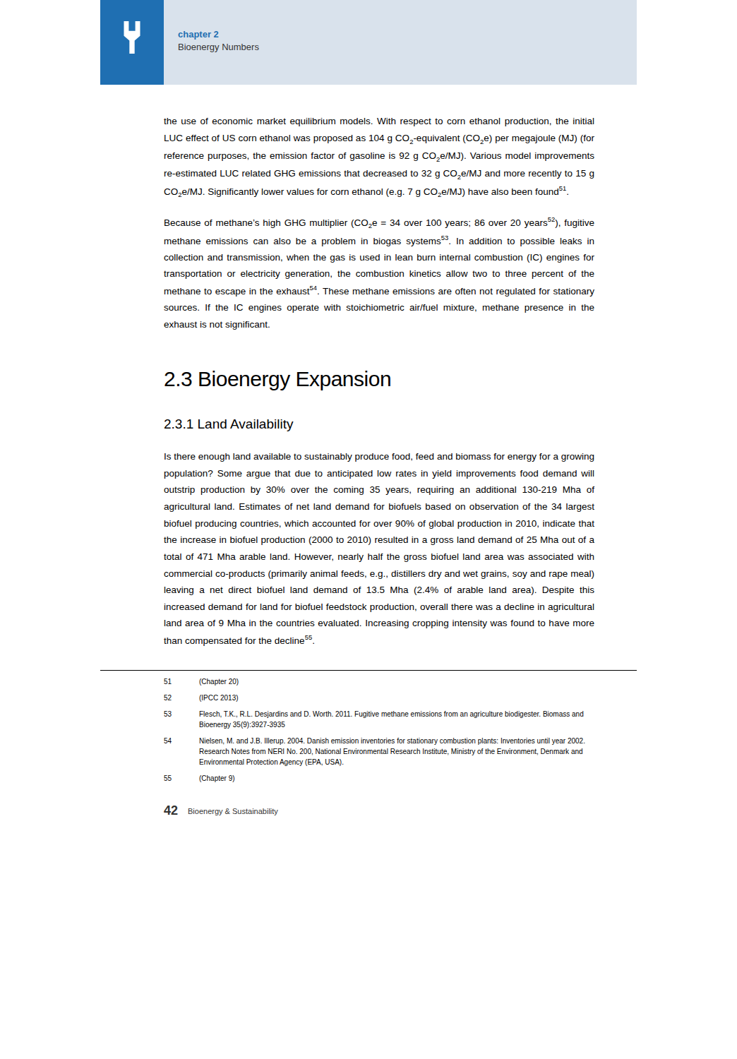chapter 2
Bioenergy Numbers
the use of economic market equilibrium models. With respect to corn ethanol production, the initial LUC effect of US corn ethanol was proposed as 104 g CO2-equivalent (CO2e) per megajoule (MJ) (for reference purposes, the emission factor of gasoline is 92 g CO2e/MJ). Various model improvements re-estimated LUC related GHG emissions that decreased to 32 g CO2e/MJ and more recently to 15 g CO2e/MJ. Significantly lower values for corn ethanol (e.g. 7 g CO2e/MJ) have also been found51.
Because of methane’s high GHG multiplier (CO2e = 34 over 100 years; 86 over 20 years52), fugitive methane emissions can also be a problem in biogas systems53. In addition to possible leaks in collection and transmission, when the gas is used in lean burn internal combustion (IC) engines for transportation or electricity generation, the combustion kinetics allow two to three percent of the methane to escape in the exhaust54. These methane emissions are often not regulated for stationary sources. If the IC engines operate with stoichiometric air/fuel mixture, methane presence in the exhaust is not significant.
2.3 Bioenergy Expansion
2.3.1 Land Availability
Is there enough land available to sustainably produce food, feed and biomass for energy for a growing population? Some argue that due to anticipated low rates in yield improvements food demand will outstrip production by 30% over the coming 35 years, requiring an additional 130-219 Mha of agricultural land. Estimates of net land demand for biofuels based on observation of the 34 largest biofuel producing countries, which accounted for over 90% of global production in 2010, indicate that the increase in biofuel production (2000 to 2010) resulted in a gross land demand of 25 Mha out of a total of 471 Mha arable land. However, nearly half the gross biofuel land area was associated with commercial co-products (primarily animal feeds, e.g., distillers dry and wet grains, soy and rape meal) leaving a net direct biofuel land demand of 13.5 Mha (2.4% of arable land area). Despite this increased demand for land for biofuel feedstock production, overall there was a decline in agricultural land area of 9 Mha in the countries evaluated. Increasing cropping intensity was found to have more than compensated for the decline55.
| 51 | (Chapter 20) |
| 52 | (IPCC 2013) |
| 53 | Flesch, T.K., R.L. Desjardins and D. Worth. 2011. Fugitive methane emissions from an agriculture biodigester. Biomass and Bioenergy 35(9):3927-3935 |
| 54 | Nielsen, M. and J.B. Illerup. 2004. Danish emission inventories for stationary combustion plants: Inventories until year 2002. Research Notes from NERI No. 200, National Environmental Research Institute, Ministry of the Environment, Denmark and Environmental Protection Agency (EPA, USA). |
| 55 | (Chapter 9) |
42 Bioenergy & Sustainability